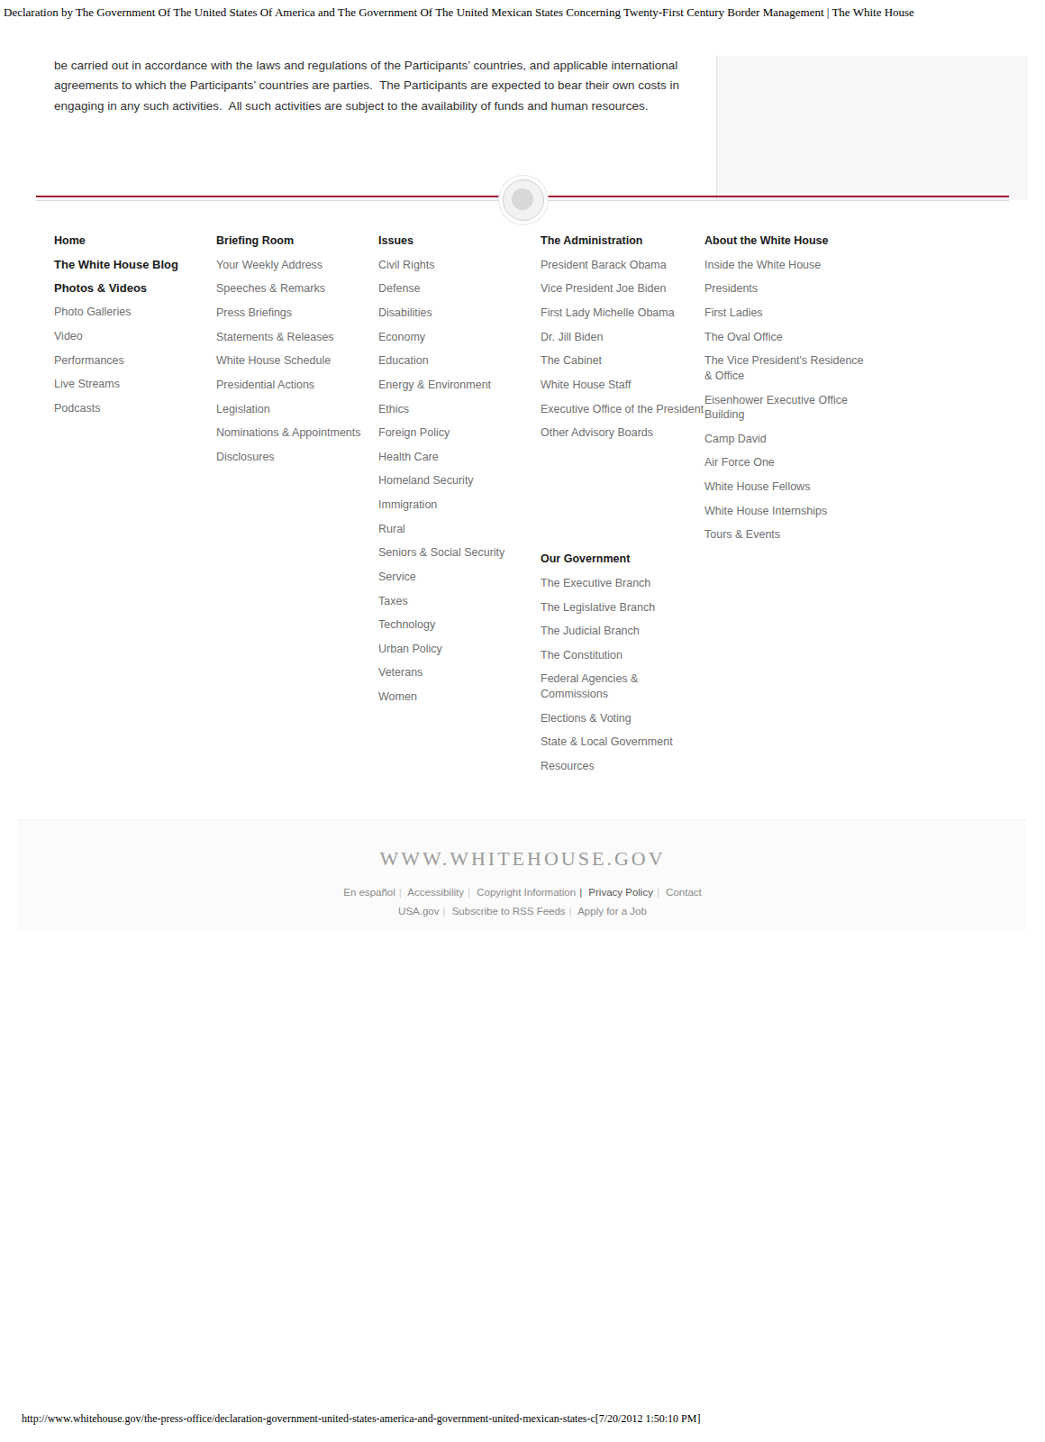Declaration by The Government Of The United States Of America and The Government Of The United Mexican States Concerning Twenty-First Century Border Management | The White House
be carried out in accordance with the laws and regulations of the Participants’ countries, and applicable international agreements to which the Participants’ countries are parties. The Participants are expected to bear their own costs in engaging in any such activities. All such activities are subject to the availability of funds and human resources.
Home
The White House Blog
Photos & Videos
Photo Galleries
Video
Performances
Live Streams
Podcasts
Briefing Room
Your Weekly Address
Speeches & Remarks
Press Briefings
Statements & Releases
White House Schedule
Presidential Actions
Legislation
Nominations & Appointments
Disclosures
Issues
Civil Rights
Defense
Disabilities
Economy
Education
Energy & Environment
Ethics
Foreign Policy
Health Care
Homeland Security
Immigration
Rural
Seniors & Social Security
Service
Taxes
Technology
Urban Policy
Veterans
Women
The Administration
President Barack Obama
Vice President Joe Biden
First Lady Michelle Obama
Dr. Jill Biden
The Cabinet
White House Staff
Executive Office of the President
Other Advisory Boards
About the White House
Inside the White House
Presidents
First Ladies
The Oval Office
The Vice President's Residence & Office
Eisenhower Executive Office Building
Camp David
Air Force One
White House Fellows
White House Internships
Tours & Events
Our Government
The Executive Branch
The Legislative Branch
The Judicial Branch
The Constitution
Federal Agencies & Commissions
Elections & Voting
State & Local Government
Resources
WWW.WHITEHOUSE.GOV
En español| Accessibility| Copyright Information| Privacy Policy| Contact
USA.gov| Subscribe to RSS Feeds| Apply for a Job
http://www.whitehouse.gov/the-press-office/declaration-government-united-states-america-and-government-united-mexican-states-c[7/20/2012 1:50:10 PM]